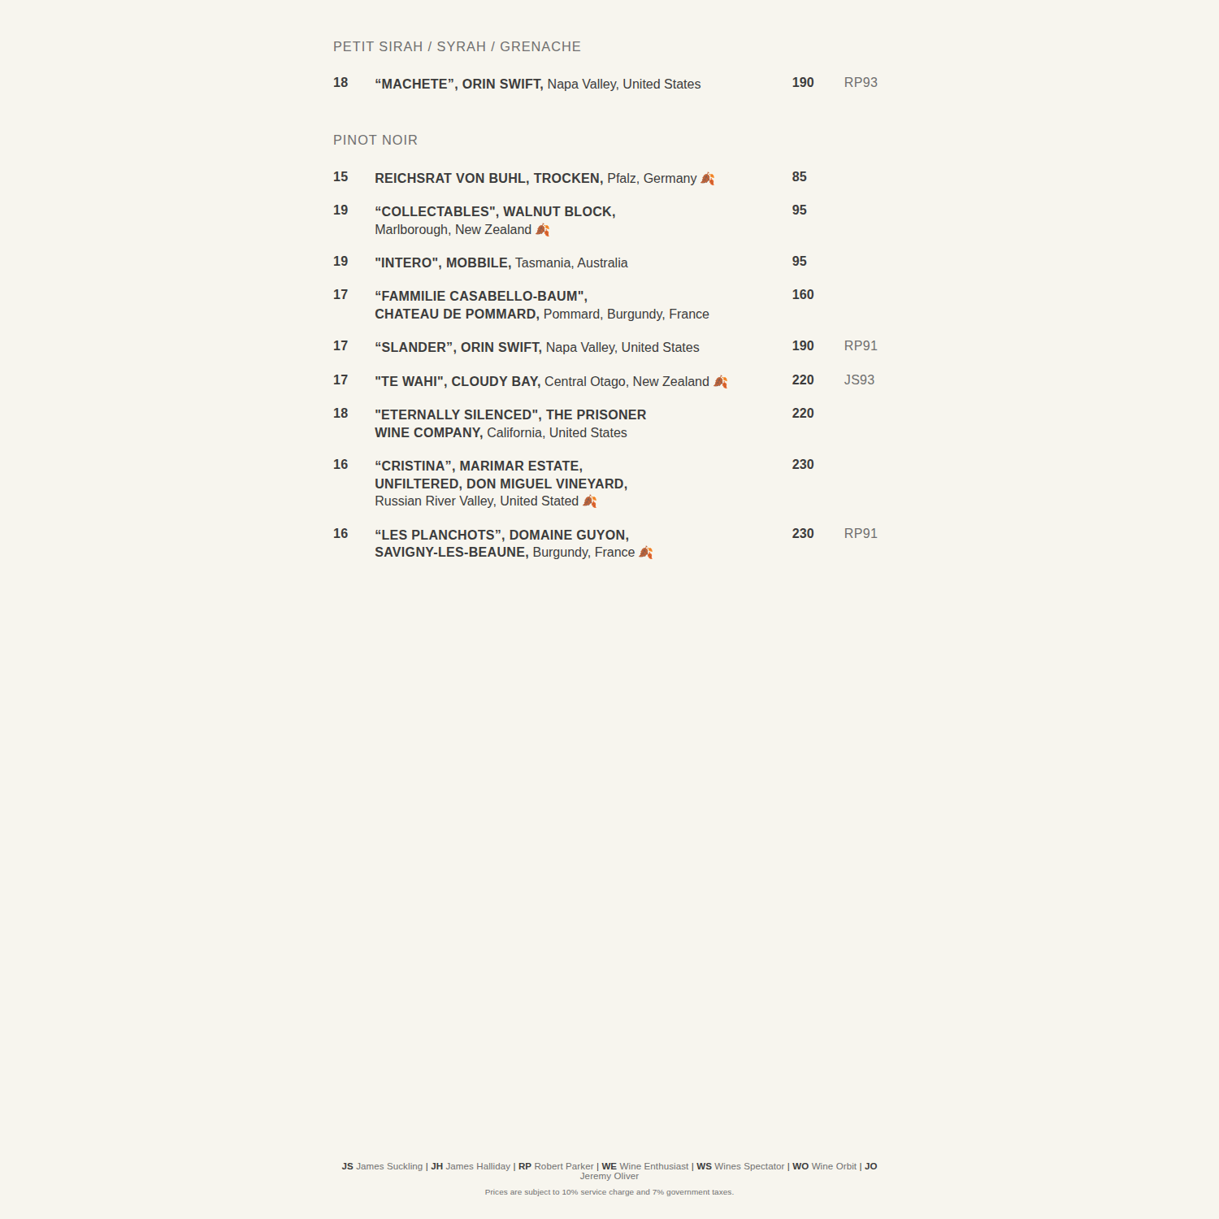Petit Sirah / Syrah / Grenache
18 “Machete”, Orin Swift, Napa Valley, United States 190 RP93
Pinot Noir
15 Reichsrat von Buhl, Trocken, Pfalz, Germany🍂 85
19 “Collectables", Walnut Block,
Marlborough, New Zealand🍂 95
19 "Intero", Mobbile, Tasmania, Australia 95
17 “Fammilie Casabello-Baum",
Chateau de Pommard, Pommard, Burgundy, France 160
17 “Slander”, Orin Swift, Napa Valley, United States 190 RP91
17 "Te Wahi", Cloudy Bay, Central Otago, New Zealand🍂 220 JS93
18 "Eternally Silenced", The Prisoner
Wine Company, California, United States 220
16 “Cristina”, Marimar Estate,
Unfiltered, Don Miguel Vineyard,
Russian River Valley, United Stated🍂 230
16 “Les Planchots”, Domaine Guyon,
Savigny-les-Beaune, Burgundy, France🍂 230 RP91
JS James Suckling | JH James Halliday | RP Robert Parker | WE Wine Enthusiast | WS Wines Spectator | WO Wine Orbit | JO Jeremy Oliver
Prices are subject to 10% service charge and 7% government taxes.